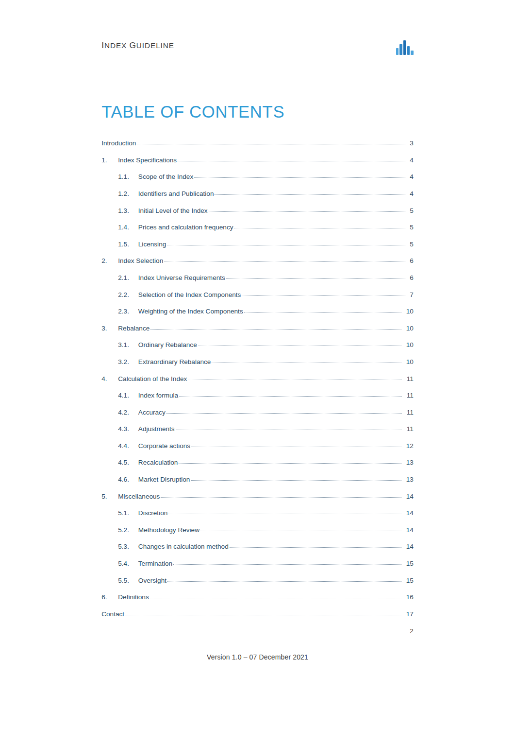INDEX GUIDELINE
TABLE OF CONTENTS
Introduction 3
1. Index Specifications 4
1.1. Scope of the Index 4
1.2. Identifiers and Publication 4
1.3. Initial Level of the Index 5
1.4. Prices and calculation frequency 5
1.5. Licensing 5
2. Index Selection 6
2.1. Index Universe Requirements 6
2.2. Selection of the Index Components 7
2.3. Weighting of the Index Components 10
3. Rebalance 10
3.1. Ordinary Rebalance 10
3.2. Extraordinary Rebalance 10
4. Calculation of the Index 11
4.1. Index formula 11
4.2. Accuracy 11
4.3. Adjustments 11
4.4. Corporate actions 12
4.5. Recalculation 13
4.6. Market Disruption 13
5. Miscellaneous 14
5.1. Discretion 14
5.2. Methodology Review 14
5.3. Changes in calculation method 14
5.4. Termination 15
5.5. Oversight 15
6. Definitions 16
Contact 17
2
Version 1.0 – 07 December 2021